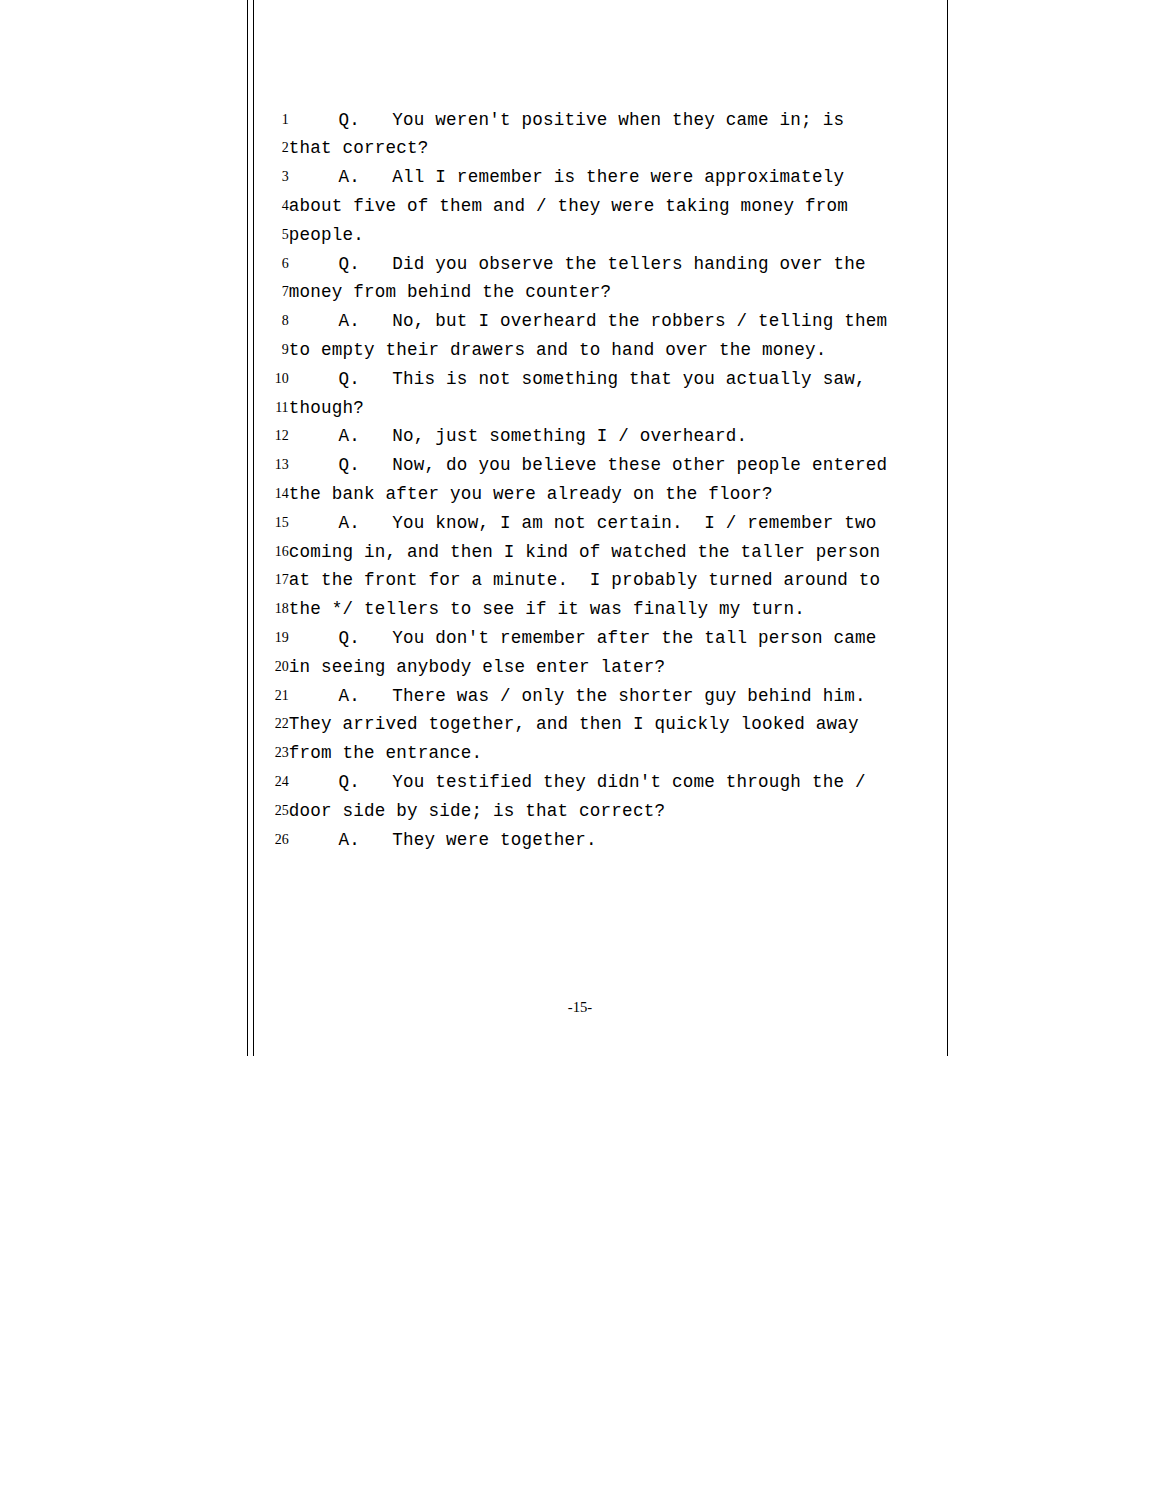| 1 | Q. You weren't positive when they came in; is |
| 2 | that correct? |
| 3 | A. All I remember is there were approximately |
| 4 | about five of them and / they were taking money from |
| 5 | people. |
| 6 | Q. Did you observe the tellers handing over the |
| 7 | money from behind the counter? |
| 8 | A. No, but I overheard the robbers / telling them |
| 9 | to empty their drawers and to hand over the money. |
| 10 | Q. This is not something that you actually saw, |
| 11 | though? |
| 12 | A. No, just something I / overheard. |
| 13 | Q. Now, do you believe these other people entered |
| 14 | the bank after you were already on the floor? |
| 15 | A. You know, I am not certain. I / remember two |
| 16 | coming in, and then I kind of watched the taller person |
| 17 | at the front for a minute. I probably turned around to |
| 18 | the */ tellers to see if it was finally my turn. |
| 19 | Q. You don't remember after the tall person came |
| 20 | in seeing anybody else enter later? |
| 21 | A. There was / only the shorter guy behind him. |
| 22 | They arrived together, and then I quickly looked away |
| 23 | from the entrance. |
| 24 | Q. You testified they didn't come through the / |
| 25 | door side by side; is that correct? |
| 26 | A. They were together. |
-15-